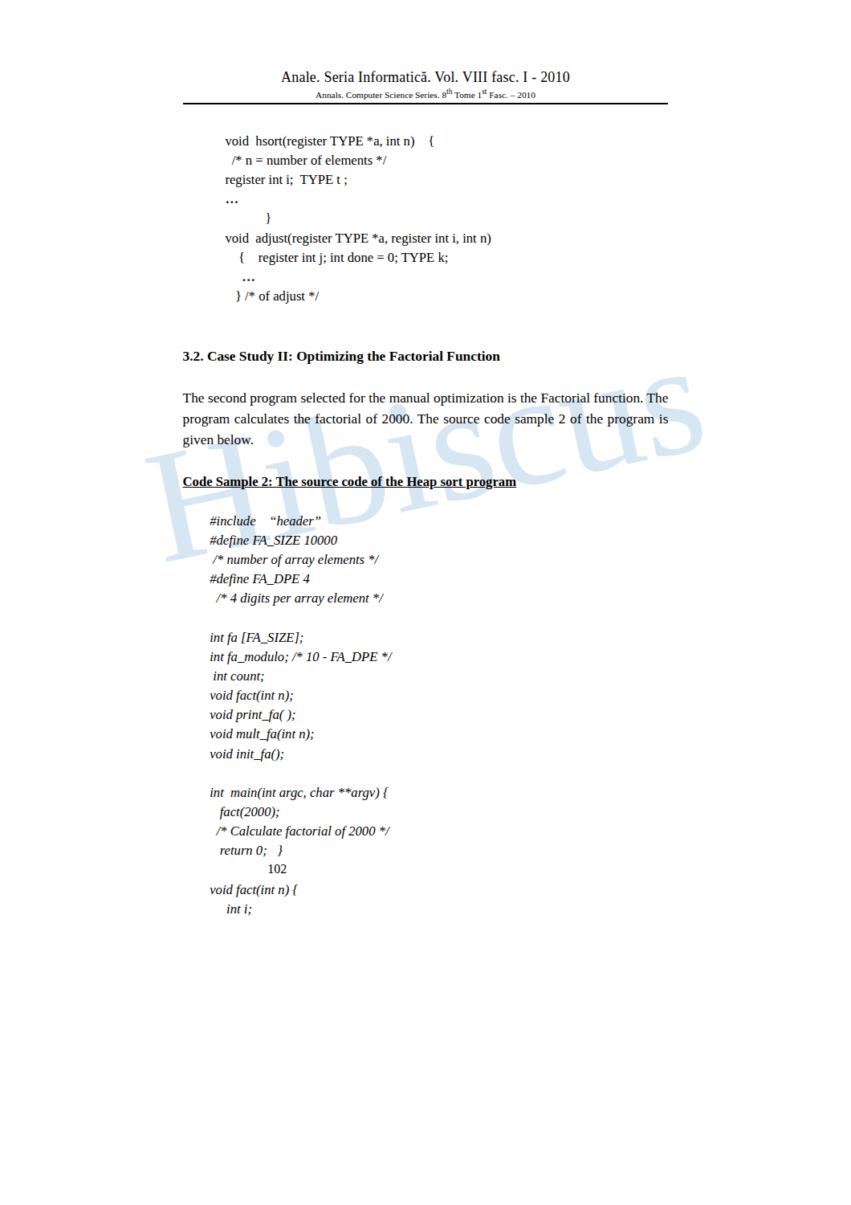Hibiscus
Anale. Seria Informatică. Vol. VIII fasc. I - 2010
Annals. Computer Science Series. 8th Tome 1st Fasc. – 2010
void  hsort(register TYPE *a, int n)    {
  /* n = number of elements */
register int i;  TYPE t ;
…
            }
void  adjust(register TYPE *a, register int i, int n)
    {    register int j; int done = 0; TYPE k;
     …
   } /* of adjust */
3.2. Case Study II: Optimizing the Factorial Function
The second program selected for the manual optimization is the Factorial function. The program calculates the factorial of 2000. The source code sample 2 of the program is given below.
Code Sample 2: The source code of the Heap sort program
#include    “header”
#define FA_SIZE 10000
 /* number of array elements */
#define FA_DPE 4
  /* 4 digits per array element */

int fa [FA_SIZE];
int fa_modulo; /* 10 - FA_DPE */
 int count;
void fact(int n);
void print_fa( );
void mult_fa(int n);
void init_fa();

int  main(int argc, char **argv) {
   fact(2000);
  /* Calculate factorial of 2000 */
   return 0;   }

void fact(int n) {
     int i;
102